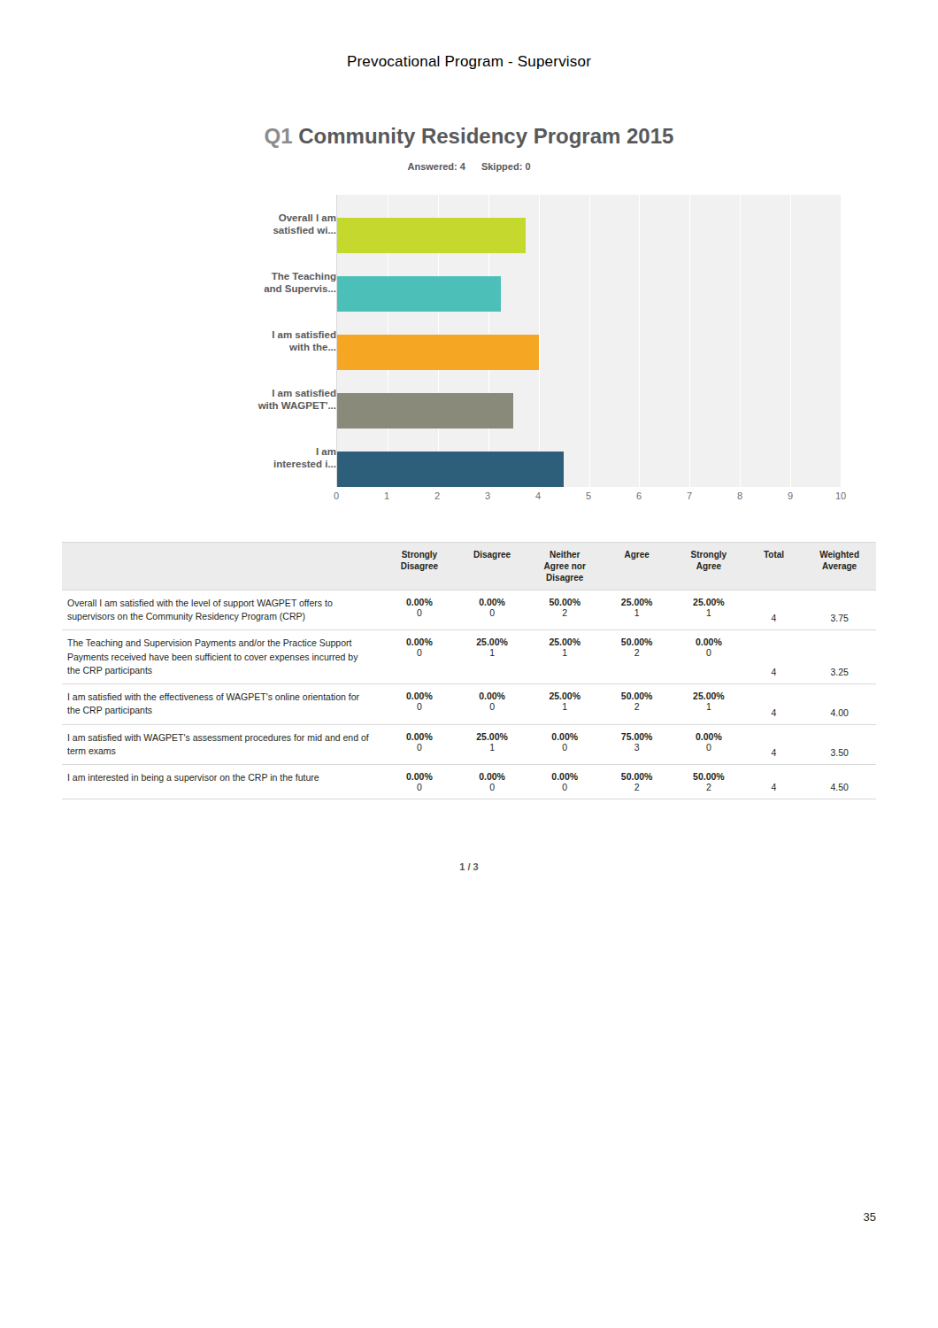Prevocational Program - Supervisor
Q1 Community Residency Program 2015
Answered: 4 Skipped: 0
| Overall I am satisfied wi... | |
| The Teaching and Supervis... | |
| I am satisfied with the... | |
| I am satisfied with WAGPET'... | |
| I am interested i... | |
0 1 2 3 4 5 6 7 8 9 10
| | Strongly Disagree | Disagree | Neither Agree nor Disagree | Agree | Strongly Agree | Total | Weighted Average |
| --- | --- | --- | --- | --- | --- | --- | --- |
| Overall I am satisfied with the level of support WAGPET offers to supervisors on the Community Residency Program (CRP) | 0.00% 0 | 0.00% 0 | 50.00% 2 | 25.00% 1 | 25.00% 1 | 4 | 3.75 |
| The Teaching and Supervision Payments and/or the Practice Support Payments received have been sufficient to cover expenses incurred by the CRP participants | 0.00% 0 | 25.00% 1 | 25.00% 1 | 50.00% 2 | 0.00% 0 | 4 | 3.25 |
| I am satisfied with the effectiveness of WAGPET's online orientation for the CRP participants | 0.00% 0 | 0.00% 0 | 25.00% 1 | 50.00% 2 | 25.00% 1 | 4 | 4.00 |
| I am satisfied with WAGPET's assessment procedures for mid and end of term exams | 0.00% 0 | 25.00% 1 | 0.00% 0 | 75.00% 3 | 0.00% 0 | 4 | 3.50 |
| I am interested in being a supervisor on the CRP in the future | 0.00% 0 | 0.00% 0 | 0.00% 0 | 50.00% 2 | 50.00% 2 | 4 | 4.50 |
1 / 3
35